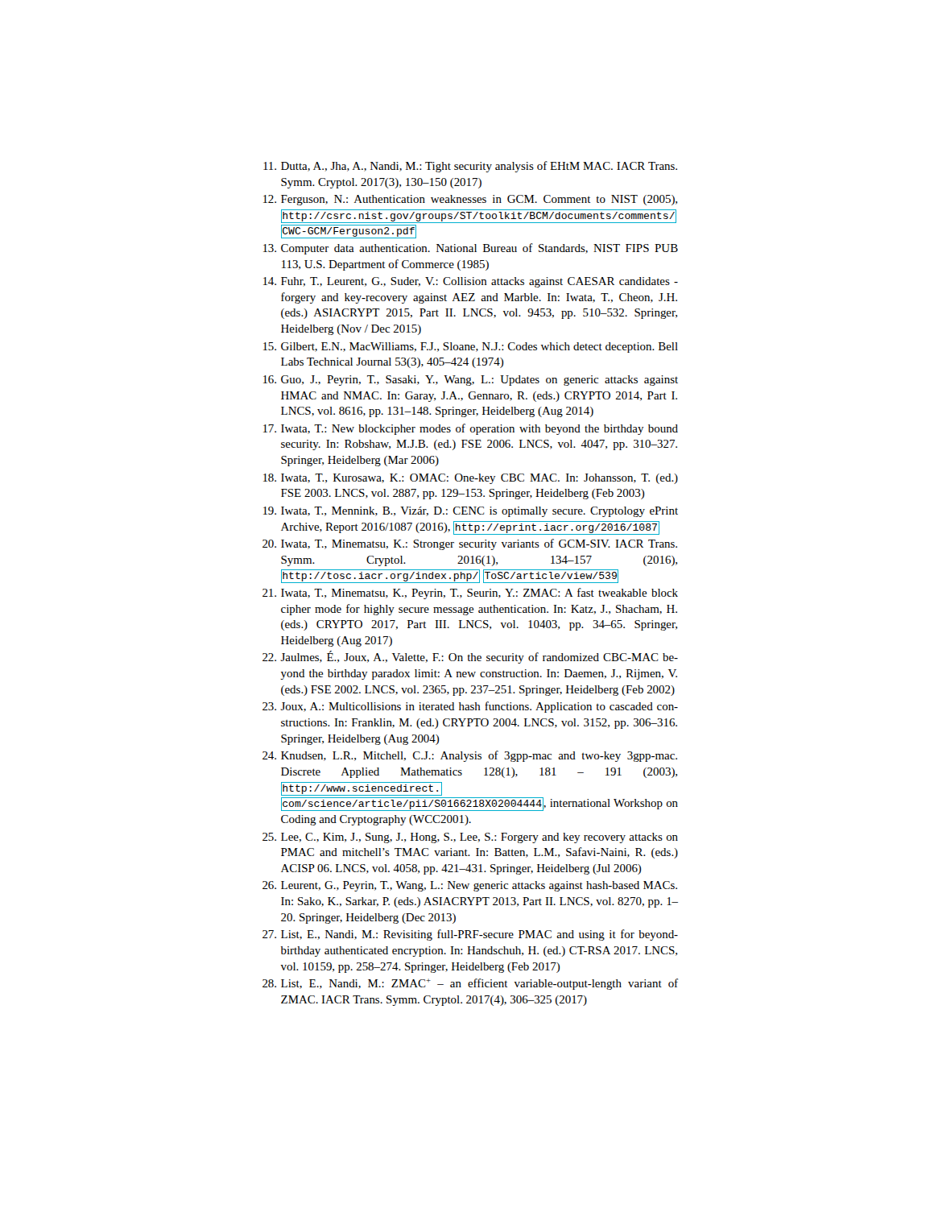11. Dutta, A., Jha, A., Nandi, M.: Tight security analysis of EHtM MAC. IACR Trans. Symm. Cryptol. 2017(3), 130–150 (2017)
12. Ferguson, N.: Authentication weaknesses in GCM. Comment to NIST (2005), http://csrc.nist.gov/groups/ST/toolkit/BCM/documents/comments/ CWC-GCM/Ferguson2.pdf
13. Computer data authentication. National Bureau of Standards, NIST FIPS PUB 113, U.S. Department of Commerce (1985)
14. Fuhr, T., Leurent, G., Suder, V.: Collision attacks against CAESAR candidates - forgery and key-recovery against AEZ and Marble. In: Iwata, T., Cheon, J.H. (eds.) ASIACRYPT 2015, Part II. LNCS, vol. 9453, pp. 510–532. Springer, Heidelberg (Nov / Dec 2015)
15. Gilbert, E.N., MacWilliams, F.J., Sloane, N.J.: Codes which detect deception. Bell Labs Technical Journal 53(3), 405–424 (1974)
16. Guo, J., Peyrin, T., Sasaki, Y., Wang, L.: Updates on generic attacks against HMAC and NMAC. In: Garay, J.A., Gennaro, R. (eds.) CRYPTO 2014, Part I. LNCS, vol. 8616, pp. 131–148. Springer, Heidelberg (Aug 2014)
17. Iwata, T.: New blockcipher modes of operation with beyond the birthday bound security. In: Robshaw, M.J.B. (ed.) FSE 2006. LNCS, vol. 4047, pp. 310–327. Springer, Heidelberg (Mar 2006)
18. Iwata, T., Kurosawa, K.: OMAC: One-key CBC MAC. In: Johansson, T. (ed.) FSE 2003. LNCS, vol. 2887, pp. 129–153. Springer, Heidelberg (Feb 2003)
19. Iwata, T., Mennink, B., Vizár, D.: CENC is optimally secure. Cryptology ePrint Archive, Report 2016/1087 (2016), http://eprint.iacr.org/2016/1087
20. Iwata, T., Minematsu, K.: Stronger security variants of GCM-SIV. IACR Trans. Symm. Cryptol. 2016(1), 134–157 (2016), http://tosc.iacr.org/index.php/ ToSC/article/view/539
21. Iwata, T., Minematsu, K., Peyrin, T., Seurin, Y.: ZMAC: A fast tweakable block cipher mode for highly secure message authentication. In: Katz, J., Shacham, H. (eds.) CRYPTO 2017, Part III. LNCS, vol. 10403, pp. 34–65. Springer, Heidelberg (Aug 2017)
22. Jaulmes, É., Joux, A., Valette, F.: On the security of randomized CBC-MAC beyond the birthday paradox limit: A new construction. In: Daemen, J., Rijmen, V. (eds.) FSE 2002. LNCS, vol. 2365, pp. 237–251. Springer, Heidelberg (Feb 2002)
23. Joux, A.: Multicollisions in iterated hash functions. Application to cascaded constructions. In: Franklin, M. (ed.) CRYPTO 2004. LNCS, vol. 3152, pp. 306–316. Springer, Heidelberg (Aug 2004)
24. Knudsen, L.R., Mitchell, C.J.: Analysis of 3gpp-mac and two-key 3gpp-mac. Discrete Applied Mathematics 128(1), 181 – 191 (2003), http://www.sciencedirect. com/science/article/pii/S0166218X02004444, international Workshop on Coding and Cryptography (WCC2001).
25. Lee, C., Kim, J., Sung, J., Hong, S., Lee, S.: Forgery and key recovery attacks on PMAC and mitchell’s TMAC variant. In: Batten, L.M., Safavi-Naini, R. (eds.) ACISP 06. LNCS, vol. 4058, pp. 421–431. Springer, Heidelberg (Jul 2006)
26. Leurent, G., Peyrin, T., Wang, L.: New generic attacks against hash-based MACs. In: Sako, K., Sarkar, P. (eds.) ASIACRYPT 2013, Part II. LNCS, vol. 8270, pp. 1–20. Springer, Heidelberg (Dec 2013)
27. List, E., Nandi, M.: Revisiting full-PRF-secure PMAC and using it for beyond-birthday authenticated encryption. In: Handschuh, H. (ed.) CT-RSA 2017. LNCS, vol. 10159, pp. 258–274. Springer, Heidelberg (Feb 2017)
28. List, E., Nandi, M.: ZMAC+ – an efficient variable-output-length variant of ZMAC. IACR Trans. Symm. Cryptol. 2017(4), 306–325 (2017)